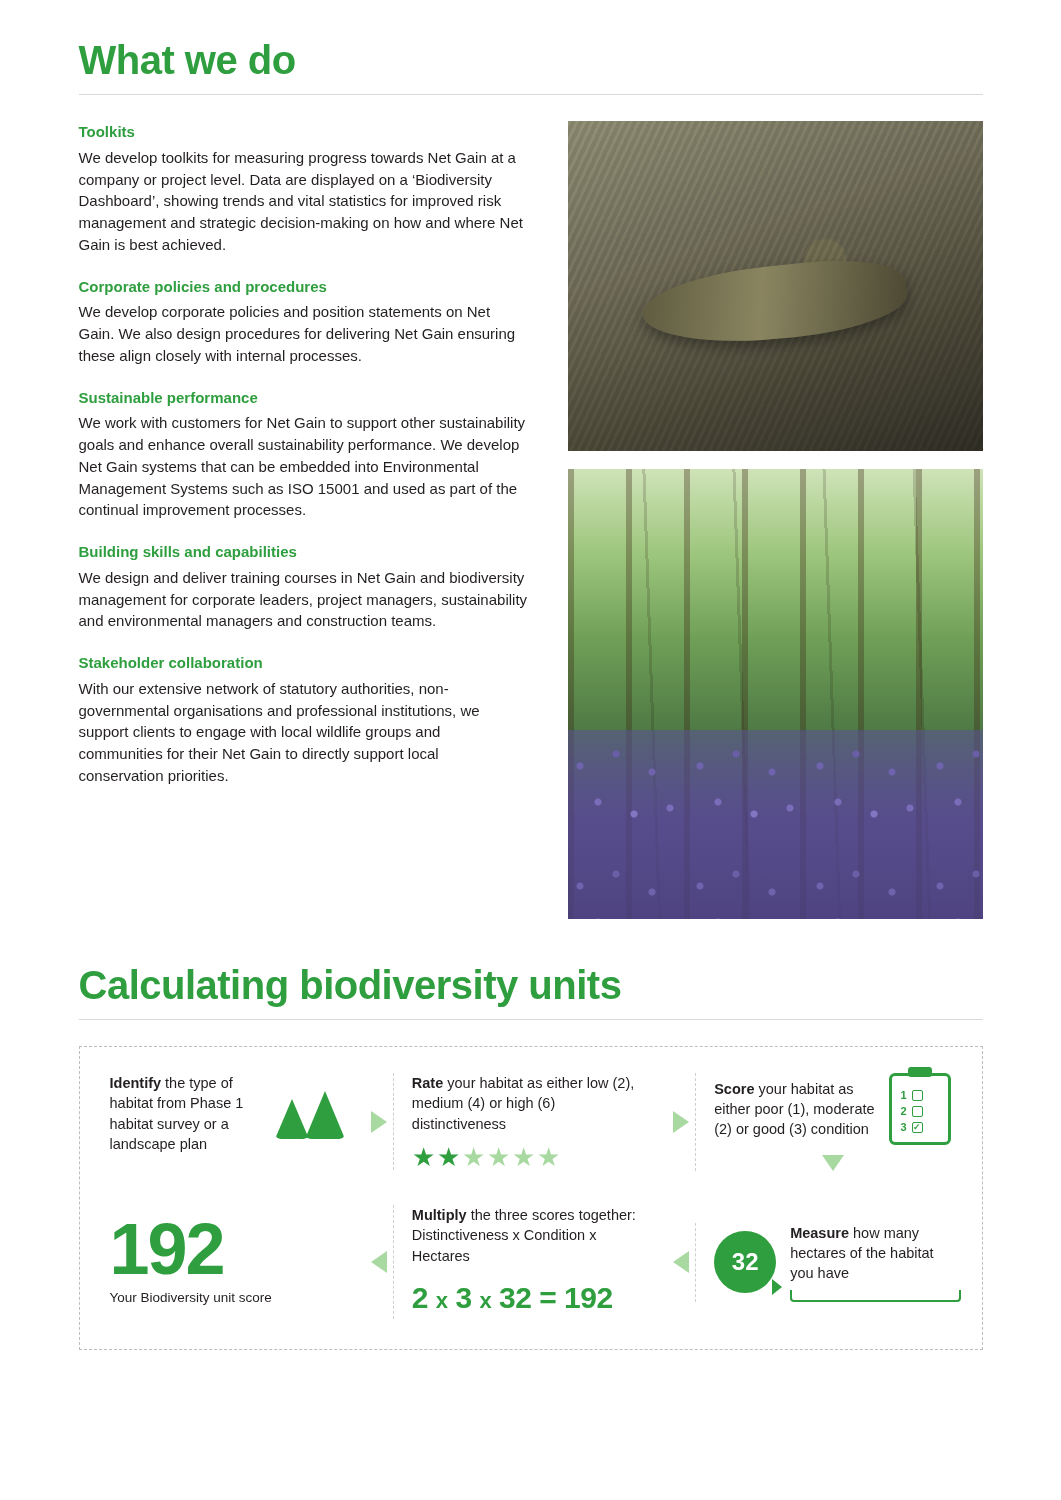What we do
Toolkits
We develop toolkits for measuring progress towards Net Gain at a company or project level. Data are displayed on a ‘Biodiversity Dashboard’, showing trends and vital statistics for improved risk management and strategic decision-making on how and where Net Gain is best achieved.
Corporate policies and procedures
We develop corporate policies and position statements on Net Gain. We also design procedures for delivering Net Gain ensuring these align closely with internal processes.
Sustainable performance
We work with customers for Net Gain to support other sustainability goals and enhance overall sustainability performance. We develop Net Gain systems that can be embedded into Environmental Management Systems such as ISO 15001 and used as part of the continual improvement processes.
Building skills and capabilities
We design and deliver training courses in Net Gain and biodiversity management for corporate leaders, project managers, sustainability and environmental managers and construction teams.
Stakeholder collaboration
With our extensive network of statutory authorities, non-governmental organisations and professional institutions, we support clients to engage with local wildlife groups and communities for their Net Gain to directly support local conservation priorities.
Calculating biodiversity units
Identify the type of habitat from Phase 1 habitat survey or a landscape plan
Rate your habitat as either low (2), medium (4) or high (6) distinctiveness
★★★★★★
Score your habitat as either poor (1), moderate (2) or good (3) condition
1
2
3 ✓
192
Your Biodiversity unit score
Multiply the three scores together: Distinctiveness x Condition x Hectares
2 x 3 x 32 = 192
32
Measure how many hectares of the habitat you have